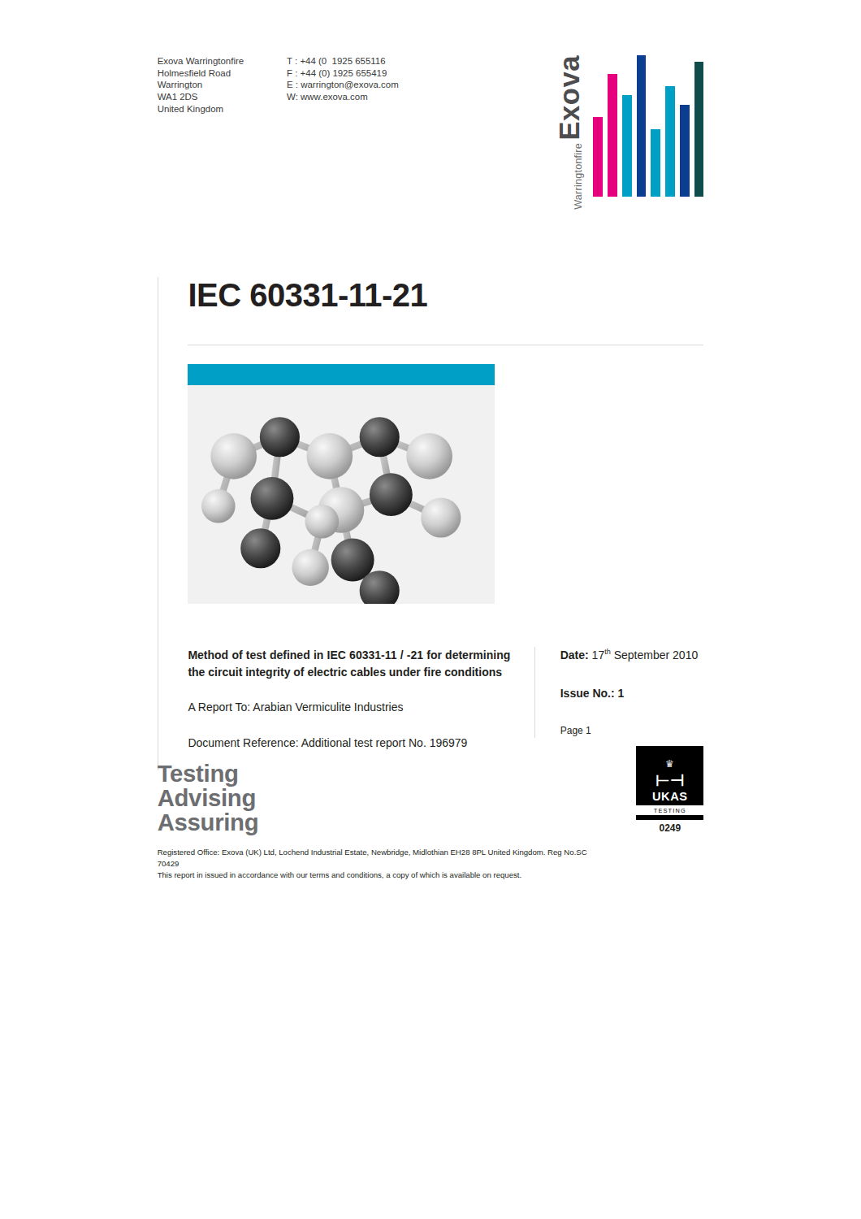Exova Warringtonfire
Holmesfield Road
Warrington
WA1 2DS
United Kingdom
T : +44 (0 1925 655116
F : +44 (0) 1925 655419
E : warrington@exova.com
W: www.exova.com
Exova Warringtonfire
IEC 60331-11-21
Method of test defined in IEC 60331-11 / -21 for determining the circuit integrity of electric cables under fire conditions
A Report To: Arabian Vermiculite Industries
Document Reference: Additional test report No. 196979
Date: 17th September 2010
Issue No.: 1
Page 1
Testing
Advising
Assuring
♛
⊢⊣
UKAS
TESTING
0249
Registered Office: Exova (UK) Ltd, Lochend Industrial Estate, Newbridge, Midlothian EH28 8PL United Kingdom. Reg No.SC 70429
This report in issued in accordance with our terms and conditions, a copy of which is available on request.